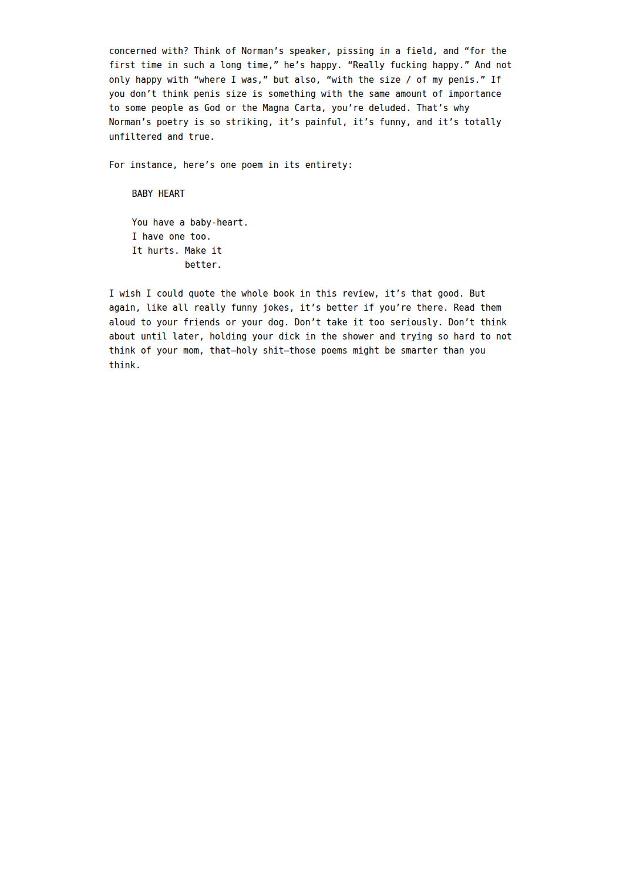concerned with? Think of Norman’s speaker, pissing in a field, and “for the first time in such a long time,” he’s happy. “Really fucking happy.” And not only happy with “where I was,” but also, “with the size / of my penis.” If you don’t think penis size is something with the same amount of importance to some people as God or the Magna Carta, you’re deluded. That’s why Norman’s poetry is so striking, it’s painful, it’s funny, and it’s totally unfiltered and true.
For instance, here’s one poem in its entirety:
BABY HEART
You have a baby-heart. I have one too. It hurts. Make it better.
I wish I could quote the whole book in this review, it’s that good. But again, like all really funny jokes, it’s better if you’re there. Read them aloud to your friends or your dog. Don’t take it too seriously. Don’t think about until later, holding your dick in the shower and trying so hard to not think of your mom, that—holy shit—those poems might be smarter than you think.